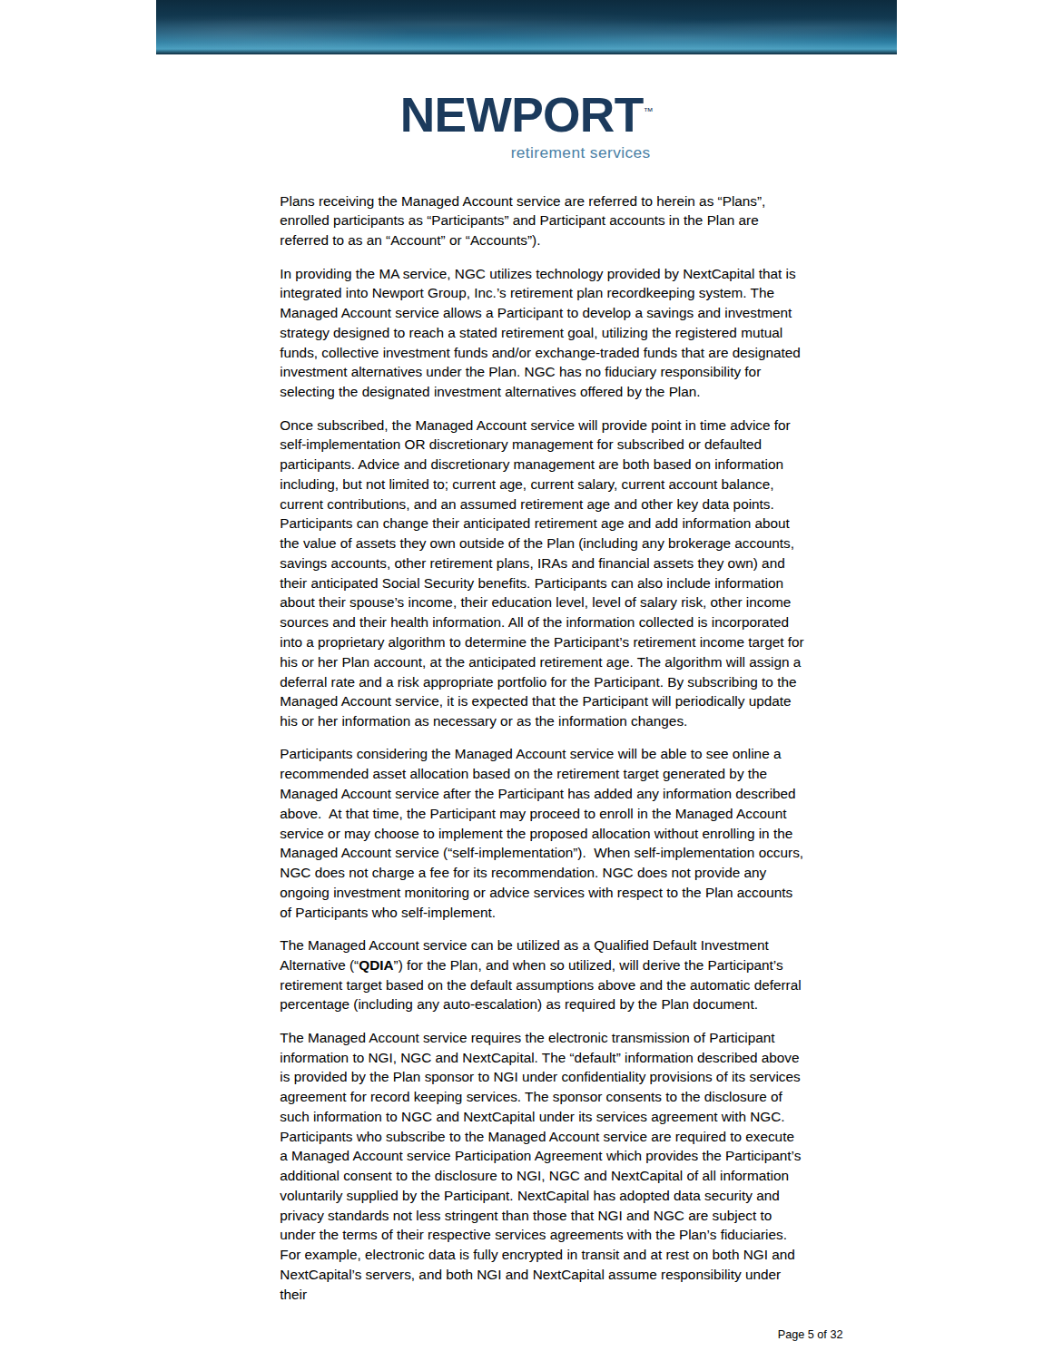NEWPORT™
retirement services
Plans receiving the Managed Account service are referred to herein as “Plans”, enrolled participants as “Participants” and Participant accounts in the Plan are referred to as an “Account” or “Accounts”).
In providing the MA service, NGC utilizes technology provided by NextCapital that is integrated into Newport Group, Inc.’s retirement plan recordkeeping system. The Managed Account service allows a Participant to develop a savings and investment strategy designed to reach a stated retirement goal, utilizing the registered mutual funds, collective investment funds and/or exchange-traded funds that are designated investment alternatives under the Plan. NGC has no fiduciary responsibility for selecting the designated investment alternatives offered by the Plan.
Once subscribed, the Managed Account service will provide point in time advice for self-implementation OR discretionary management for subscribed or defaulted participants. Advice and discretionary management are both based on information including, but not limited to; current age, current salary, current account balance, current contributions, and an assumed retirement age and other key data points. Participants can change their anticipated retirement age and add information about the value of assets they own outside of the Plan (including any brokerage accounts, savings accounts, other retirement plans, IRAs and financial assets they own) and their anticipated Social Security benefits. Participants can also include information about their spouse’s income, their education level, level of salary risk, other income sources and their health information. All of the information collected is incorporated into a proprietary algorithm to determine the Participant’s retirement income target for his or her Plan account, at the anticipated retirement age. The algorithm will assign a deferral rate and a risk appropriate portfolio for the Participant. By subscribing to the Managed Account service, it is expected that the Participant will periodically update his or her information as necessary or as the information changes.
Participants considering the Managed Account service will be able to see online a recommended asset allocation based on the retirement target generated by the Managed Account service after the Participant has added any information described above. At that time, the Participant may proceed to enroll in the Managed Account service or may choose to implement the proposed allocation without enrolling in the Managed Account service (“self-implementation”). When self-implementation occurs, NGC does not charge a fee for its recommendation. NGC does not provide any ongoing investment monitoring or advice services with respect to the Plan accounts of Participants who self-implement.
The Managed Account service can be utilized as a Qualified Default Investment Alternative (“QDIA”) for the Plan, and when so utilized, will derive the Participant’s retirement target based on the default assumptions above and the automatic deferral percentage (including any auto-escalation) as required by the Plan document.
The Managed Account service requires the electronic transmission of Participant information to NGI, NGC and NextCapital. The “default” information described above is provided by the Plan sponsor to NGI under confidentiality provisions of its services agreement for record keeping services. The sponsor consents to the disclosure of such information to NGC and NextCapital under its services agreement with NGC. Participants who subscribe to the Managed Account service are required to execute a Managed Account service Participation Agreement which provides the Participant’s additional consent to the disclosure to NGI, NGC and NextCapital of all information voluntarily supplied by the Participant. NextCapital has adopted data security and privacy standards not less stringent than those that NGI and NGC are subject to under the terms of their respective services agreements with the Plan’s fiduciaries. For example, electronic data is fully encrypted in transit and at rest on both NGI and NextCapital’s servers, and both NGI and NextCapital assume responsibility under their
Page 5 of 32